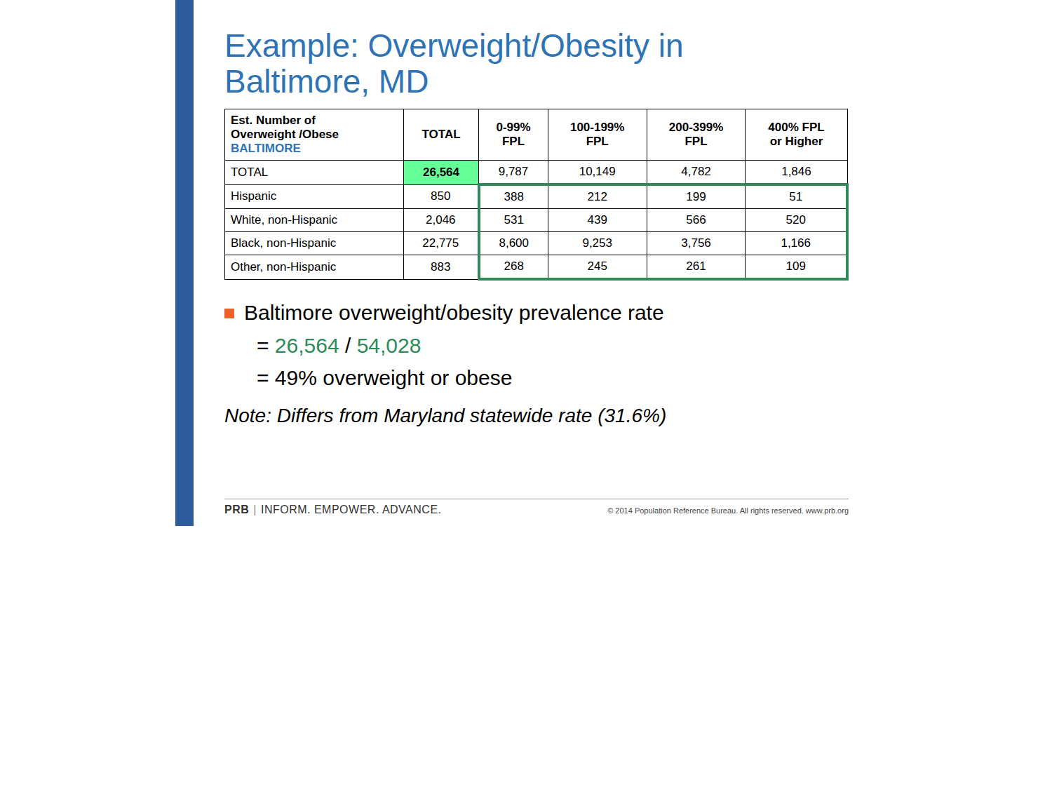Example: Overweight/Obesity in
Baltimore, MD
| Est. Number of Overweight /Obese BALTIMORE | TOTAL | 0-99% FPL | 100-199% FPL | 200-399% FPL | 400% FPL or Higher |
| --- | --- | --- | --- | --- | --- |
| TOTAL | 26,564 | 9,787 | 10,149 | 4,782 | 1,846 |
| Hispanic | 850 | 388 | 212 | 199 | 51 |
| White, non-Hispanic | 2,046 | 531 | 439 | 566 | 520 |
| Black, non-Hispanic | 22,775 | 8,600 | 9,253 | 3,756 | 1,166 |
| Other, non-Hispanic | 883 | 268 | 245 | 261 | 109 |
Baltimore overweight/obesity prevalence rate
= 26,564 / 54,028
= 49% overweight or obese
Note: Differs from Maryland statewide rate (31.6%)
PRB|INFORM. EMPOWER. ADVANCE.
© 2014 Population Reference Bureau. All rights reserved. www.prb.org